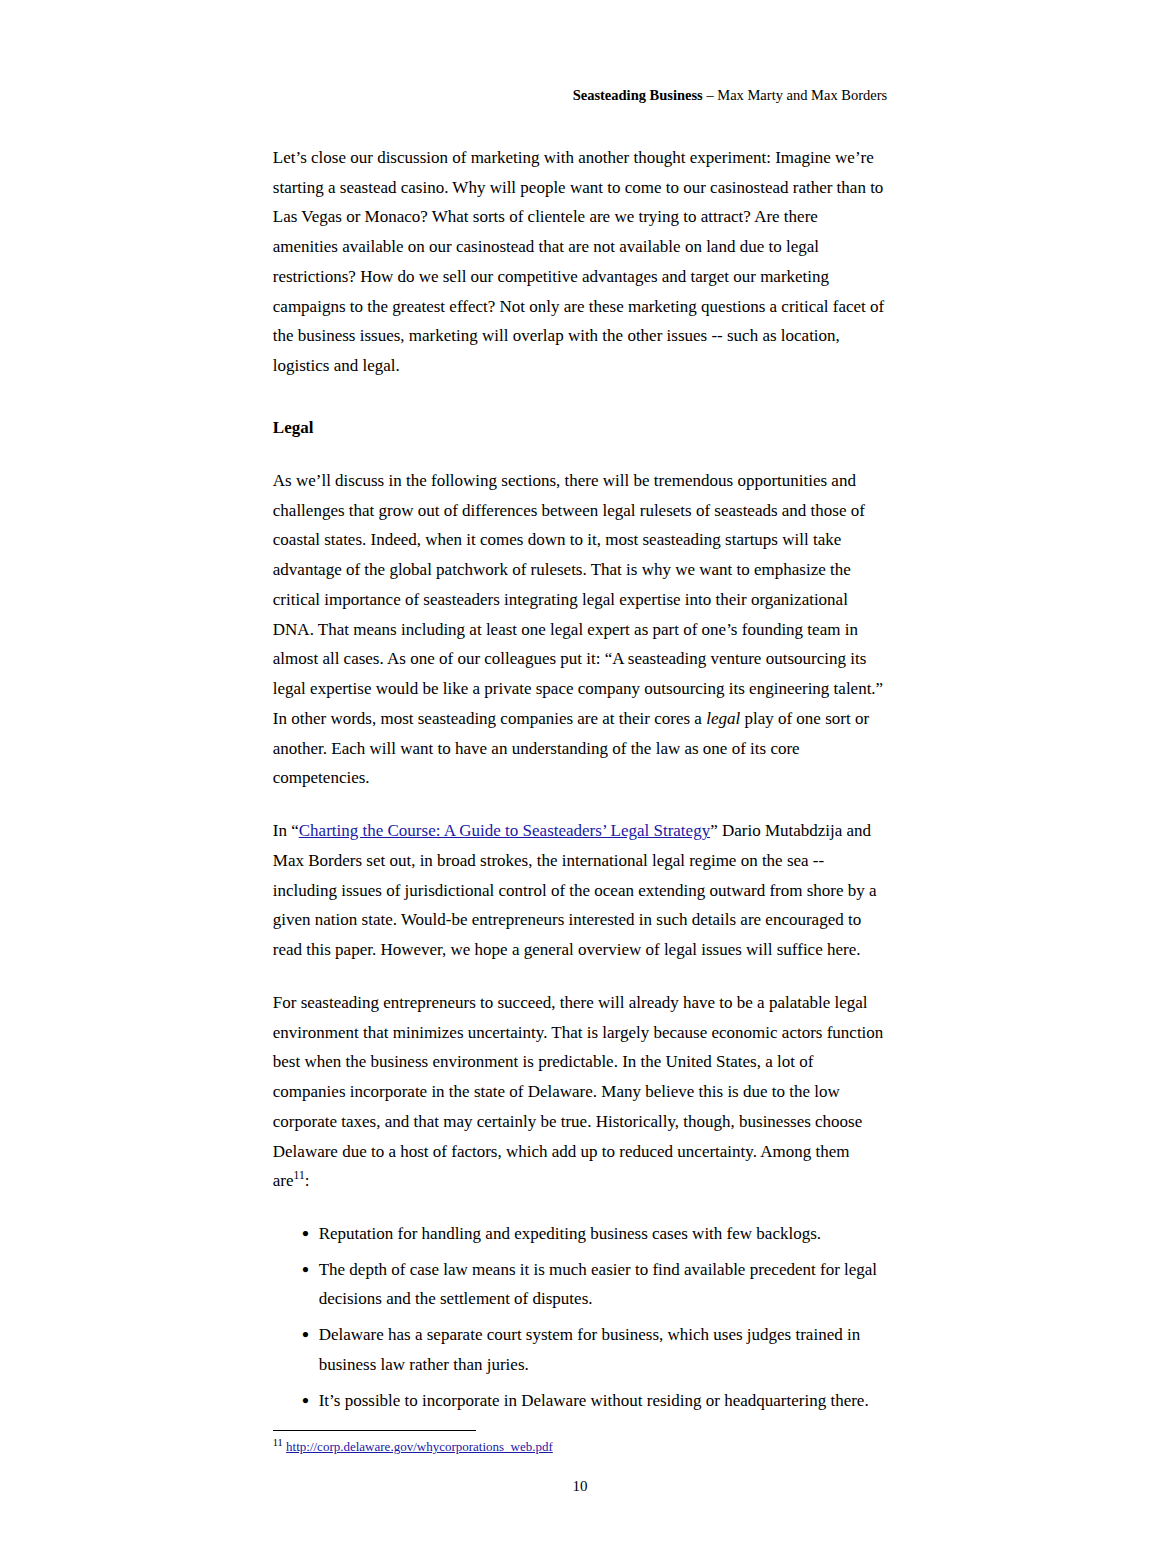Seasteading Business – Max Marty and Max Borders
Let’s close our discussion of marketing with another thought experiment: Imagine we’re starting a seastead casino. Why will people want to come to our casinostead rather than to Las Vegas or Monaco? What sorts of clientele are we trying to attract? Are there amenities available on our casinostead that are not available on land due to legal restrictions? How do we sell our competitive advantages and target our marketing campaigns to the greatest effect? Not only are these marketing questions a critical facet of the business issues, marketing will overlap with the other issues -- such as location, logistics and legal.
Legal
As we’ll discuss in the following sections, there will be tremendous opportunities and challenges that grow out of differences between legal rulesets of seasteads and those of coastal states. Indeed, when it comes down to it, most seasteading startups will take advantage of the global patchwork of rulesets. That is why we want to emphasize the critical importance of seasteaders integrating legal expertise into their organizational DNA. That means including at least one legal expert as part of one’s founding team in almost all cases. As one of our colleagues put it: “A seasteading venture outsourcing its legal expertise would be like a private space company outsourcing its engineering talent.” In other words, most seasteading companies are at their cores a legal play of one sort or another. Each will want to have an understanding of the law as one of its core competencies.
In “Charting the Course: A Guide to Seasteaders’ Legal Strategy” Dario Mutabdzija and Max Borders set out, in broad strokes, the international legal regime on the sea -- including issues of jurisdictional control of the ocean extending outward from shore by a given nation state. Would-be entrepreneurs interested in such details are encouraged to read this paper. However, we hope a general overview of legal issues will suffice here.
For seasteading entrepreneurs to succeed, there will already have to be a palatable legal environment that minimizes uncertainty. That is largely because economic actors function best when the business environment is predictable. In the United States, a lot of companies incorporate in the state of Delaware. Many believe this is due to the low corporate taxes, and that may certainly be true. Historically, though, businesses choose Delaware due to a host of factors, which add up to reduced uncertainty. Among them are11:
Reputation for handling and expediting business cases with few backlogs.
The depth of case law means it is much easier to find available precedent for legal decisions and the settlement of disputes.
Delaware has a separate court system for business, which uses judges trained in business law rather than juries.
It’s possible to incorporate in Delaware without residing or headquartering there.
11 http://corp.delaware.gov/whycorporations_web.pdf
10